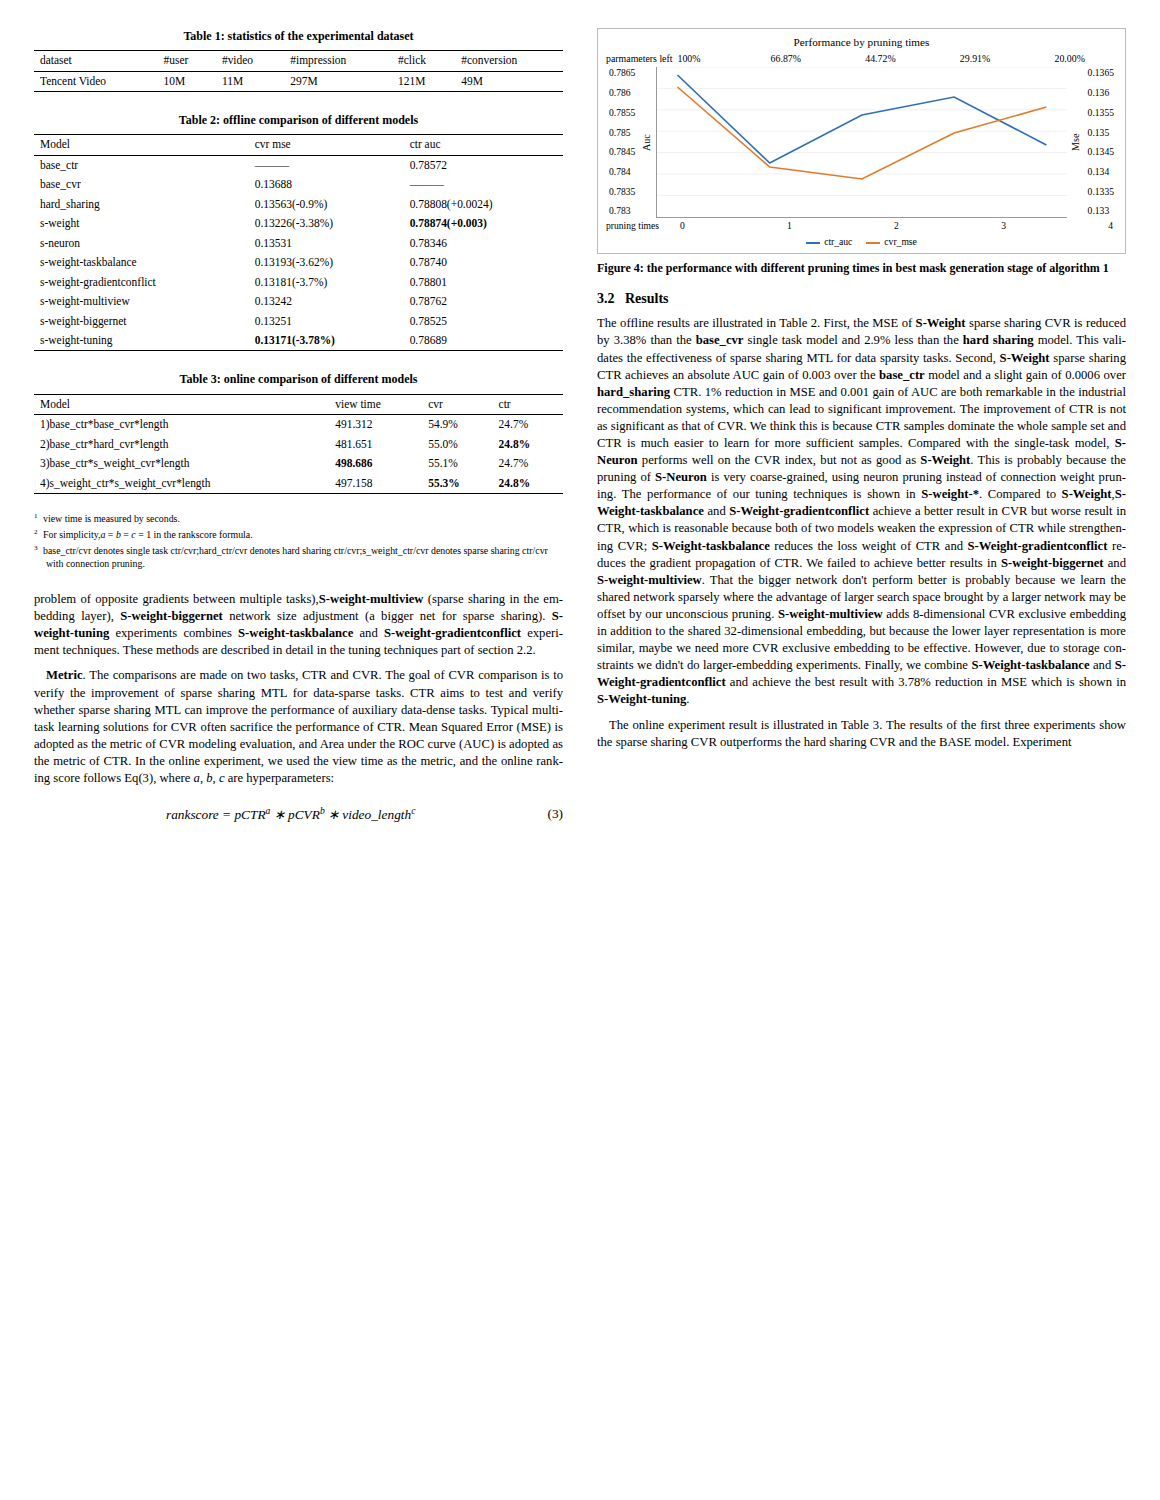Table 1: statistics of the experimental dataset
| dataset | #user | #video | #impression | #click | #conversion |
| --- | --- | --- | --- | --- | --- |
| Tencent Video | 10M | 11M | 297M | 121M | 49M |
Table 2: offline comparison of different models
| Model | cvr mse | ctr auc |
| --- | --- | --- |
| base_ctr | ——— | 0.78572 |
| base_cvr | 0.13688 | ——— |
| hard_sharing | 0.13563(-0.9%) | 0.78808(+0.0024) |
| s-weight | 0.13226(-3.38%) | 0.78874(+0.003) |
| s-neuron | 0.13531 | 0.78346 |
| s-weight-taskbalance | 0.13193(-3.62%) | 0.78740 |
| s-weight-gradientconflict | 0.13181(-3.7%) | 0.78801 |
| s-weight-multiview | 0.13242 | 0.78762 |
| s-weight-biggernet | 0.13251 | 0.78525 |
| s-weight-tuning | 0.13171(-3.78%) | 0.78689 |
Table 3: online comparison of different models
| Model | view time | cvr | ctr |
| --- | --- | --- | --- |
| 1)base_ctr*base_cvr*length | 491.312 | 54.9% | 24.7% |
| 2)base_ctr*hard_cvr*length | 481.651 | 55.0% | 24.8% |
| 3)base_ctr*s_weight_cvr*length | 498.686 | 55.1% | 24.7% |
| 4)s_weight_ctr*s_weight_cvr*length | 497.158 | 55.3% | 24.8% |
1 view time is measured by seconds.
2 For simplicity,a = b = c = 1 in the rankscore formula.
3 base_ctr/cvr denotes single task ctr/cvr;hard_ctr/cvr denotes hard sharing ctr/cvr;s_weight_ctr/cvr denotes sparse sharing ctr/cvr with connection pruning.
problem of opposite gradients between multiple tasks),S-weight-multiview (sparse sharing in the embedding layer), S-weight-biggernet network size adjustment (a bigger net for sparse sharing). S-weight-tuning experiments combines S-weight-taskbalance and S-weight-gradientconflict experiment techniques. These methods are described in detail in the tuning techniques part of section 2.2.
Metric. The comparisons are made on two tasks, CTR and CVR. The goal of CVR comparison is to verify the improvement of sparse sharing MTL for data-sparse tasks. CTR aims to test and verify whether sparse sharing MTL can improve the performance of auxiliary data-dense tasks. Typical multi-task learning solutions for CVR often sacrifice the performance of CTR. Mean Squared Error (MSE) is adopted as the metric of CVR modeling evaluation, and Area under the ROC curve (AUC) is adopted as the metric of CTR. In the online experiment, we used the view time as the metric, and the online ranking score follows Eq(3), where a, b, c are hyperparameters:
rankscore = pCTRa ∗ pCVRb ∗ video_lengthc (3)
Performance by pruning times
parmameters left 100% 66.87% 44.72% 29.91% 20.00%
0.7865 0.786 0.7855 0.785 0.7845 0.784 0.7835 0.783
Auc
Mse
0.1365 0.136 0.1355 0.135 0.1345 0.134 0.1335 0.133
pruning times 01234
ctr_auc cvr_mse
Figure 4: the performance with different pruning times in best mask generation stage of algorithm 1
3.2 Results
The offline results are illustrated in Table 2. First, the MSE of S-Weight sparse sharing CVR is reduced by 3.38% than the base_cvr single task model and 2.9% less than the hard sharing model. This validates the effectiveness of sparse sharing MTL for data sparsity tasks. Second, S-Weight sparse sharing CTR achieves an absolute AUC gain of 0.003 over the base_ctr model and a slight gain of 0.0006 over hard_sharing CTR. 1% reduction in MSE and 0.001 gain of AUC are both remarkable in the industrial recommendation systems, which can lead to significant improvement. The improvement of CTR is not as significant as that of CVR. We think this is because CTR samples dominate the whole sample set and CTR is much easier to learn for more sufficient samples. Compared with the single-task model, S-Neuron performs well on the CVR index, but not as good as S-Weight. This is probably because the pruning of S-Neuron is very coarse-grained, using neuron pruning instead of connection weight pruning. The performance of our tuning techniques is shown in S-weight-*. Compared to S-Weight,S-Weight-taskbalance and S-Weight-gradientconflict achieve a better result in CVR but worse result in CTR, which is reasonable because both of two models weaken the expression of CTR while strengthening CVR; S-Weight-taskbalance reduces the loss weight of CTR and S-Weight-gradientconflict reduces the gradient propagation of CTR. We failed to achieve better results in S-weight-biggernet and S-weight-multiview. That the bigger network don't perform better is probably because we learn the shared network sparsely where the advantage of larger search space brought by a larger network may be offset by our unconscious pruning. S-weight-multiview adds 8-dimensional CVR exclusive embedding in addition to the shared 32-dimensional embedding, but because the lower layer representation is more similar, maybe we need more CVR exclusive embedding to be effective. However, due to storage constraints we didn't do larger-embedding experiments. Finally, we combine S-Weight-taskbalance and S-Weight-gradientconflict and achieve the best result with 3.78% reduction in MSE which is shown in S-Weight-tuning.
The online experiment result is illustrated in Table 3. The results of the first three experiments show the sparse sharing CVR outperforms the hard sharing CVR and the BASE model. Experiment